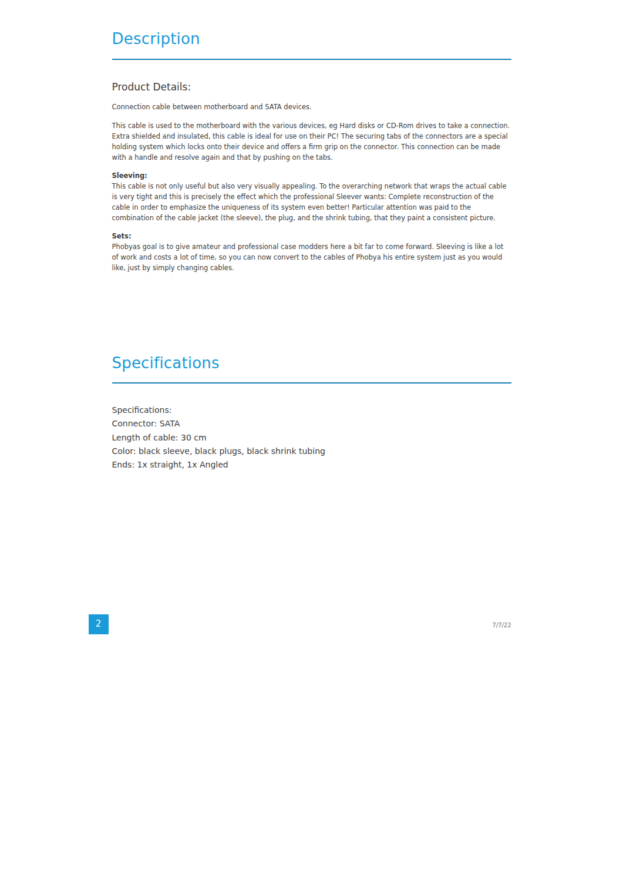Description
Product Details:
Connection cable between motherboard and SATA devices.
This cable is used to the motherboard with the various devices, eg Hard disks or CD-Rom drives to take a connection. Extra shielded and insulated, this cable is ideal for use on their PC! The securing tabs of the connectors are a special holding system which locks onto their device and offers a firm grip on the connector. This connection can be made with a handle and resolve again and that by pushing on the tabs.
Sleeving:
This cable is not only useful but also very visually appealing. To the overarching network that wraps the actual cable is very tight and this is precisely the effect which the professional Sleever wants: Complete reconstruction of the cable in order to emphasize the uniqueness of its system even better! Particular attention was paid to the combination of the cable jacket (the sleeve), the plug, and the shrink tubing, that they paint a consistent picture.
Sets:
Phobyas goal is to give amateur and professional case modders here a bit far to come forward. Sleeving is like a lot of work and costs a lot of time, so you can now convert to the cables of Phobya his entire system just as you would like, just by simply changing cables.
Specifications
Specifications:
Connector: SATA
Length of cable: 30 cm
Color: black sleeve, black plugs, black shrink tubing
Ends: 1x straight, 1x Angled
2
7/7/22